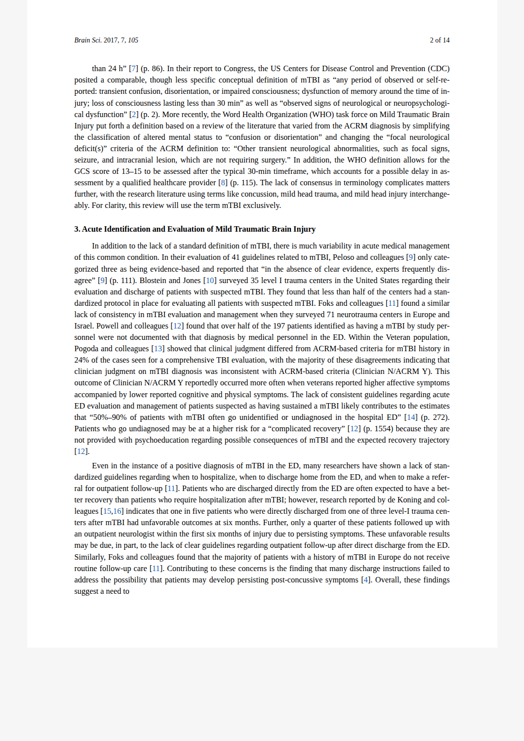Brain Sci. 2017, 7, 105 2 of 14
than 24 h” [7] (p. 86). In their report to Congress, the US Centers for Disease Control and Prevention (CDC) posited a comparable, though less specific conceptual definition of mTBI as “any period of observed or self-reported: transient confusion, disorientation, or impaired consciousness; dysfunction of memory around the time of injury; loss of consciousness lasting less than 30 min” as well as “observed signs of neurological or neuropsychological dysfunction” [2] (p. 2). More recently, the Word Health Organization (WHO) task force on Mild Traumatic Brain Injury put forth a definition based on a review of the literature that varied from the ACRM diagnosis by simplifying the classification of altered mental status to “confusion or disorientation” and changing the “focal neurological deficit(s)” criteria of the ACRM definition to: “Other transient neurological abnormalities, such as focal signs, seizure, and intracranial lesion, which are not requiring surgery.” In addition, the WHO definition allows for the GCS score of 13–15 to be assessed after the typical 30-min timeframe, which accounts for a possible delay in assessment by a qualified healthcare provider [8] (p. 115). The lack of consensus in terminology complicates matters further, with the research literature using terms like concussion, mild head trauma, and mild head injury interchangeably. For clarity, this review will use the term mTBI exclusively.
3. Acute Identification and Evaluation of Mild Traumatic Brain Injury
In addition to the lack of a standard definition of mTBI, there is much variability in acute medical management of this common condition. In their evaluation of 41 guidelines related to mTBI, Peloso and colleagues [9] only categorized three as being evidence-based and reported that “in the absence of clear evidence, experts frequently disagree” [9] (p. 111). Blostein and Jones [10] surveyed 35 level I trauma centers in the United States regarding their evaluation and discharge of patients with suspected mTBI. They found that less than half of the centers had a standardized protocol in place for evaluating all patients with suspected mTBI. Foks and colleagues [11] found a similar lack of consistency in mTBI evaluation and management when they surveyed 71 neurotrauma centers in Europe and Israel. Powell and colleagues [12] found that over half of the 197 patients identified as having a mTBI by study personnel were not documented with that diagnosis by medical personnel in the ED. Within the Veteran population, Pogoda and colleagues [13] showed that clinical judgment differed from ACRM-based criteria for mTBI history in 24% of the cases seen for a comprehensive TBI evaluation, with the majority of these disagreements indicating that clinician judgment on mTBI diagnosis was inconsistent with ACRM-based criteria (Clinician N/ACRM Y). This outcome of Clinician N/ACRM Y reportedly occurred more often when veterans reported higher affective symptoms accompanied by lower reported cognitive and physical symptoms. The lack of consistent guidelines regarding acute ED evaluation and management of patients suspected as having sustained a mTBI likely contributes to the estimates that “50%–90% of patients with mTBI often go unidentified or undiagnosed in the hospital ED” [14] (p. 272). Patients who go undiagnosed may be at a higher risk for a “complicated recovery” [12] (p. 1554) because they are not provided with psychoeducation regarding possible consequences of mTBI and the expected recovery trajectory [12].
Even in the instance of a positive diagnosis of mTBI in the ED, many researchers have shown a lack of standardized guidelines regarding when to hospitalize, when to discharge home from the ED, and when to make a referral for outpatient follow-up [11]. Patients who are discharged directly from the ED are often expected to have a better recovery than patients who require hospitalization after mTBI; however, research reported by de Koning and colleagues [15,16] indicates that one in five patients who were directly discharged from one of three level-I trauma centers after mTBI had unfavorable outcomes at six months. Further, only a quarter of these patients followed up with an outpatient neurologist within the first six months of injury due to persisting symptoms. These unfavorable results may be due, in part, to the lack of clear guidelines regarding outpatient follow-up after direct discharge from the ED. Similarly, Foks and colleagues found that the majority of patients with a history of mTBI in Europe do not receive routine follow-up care [11]. Contributing to these concerns is the finding that many discharge instructions failed to address the possibility that patients may develop persisting post-concussive symptoms [4]. Overall, these findings suggest a need to